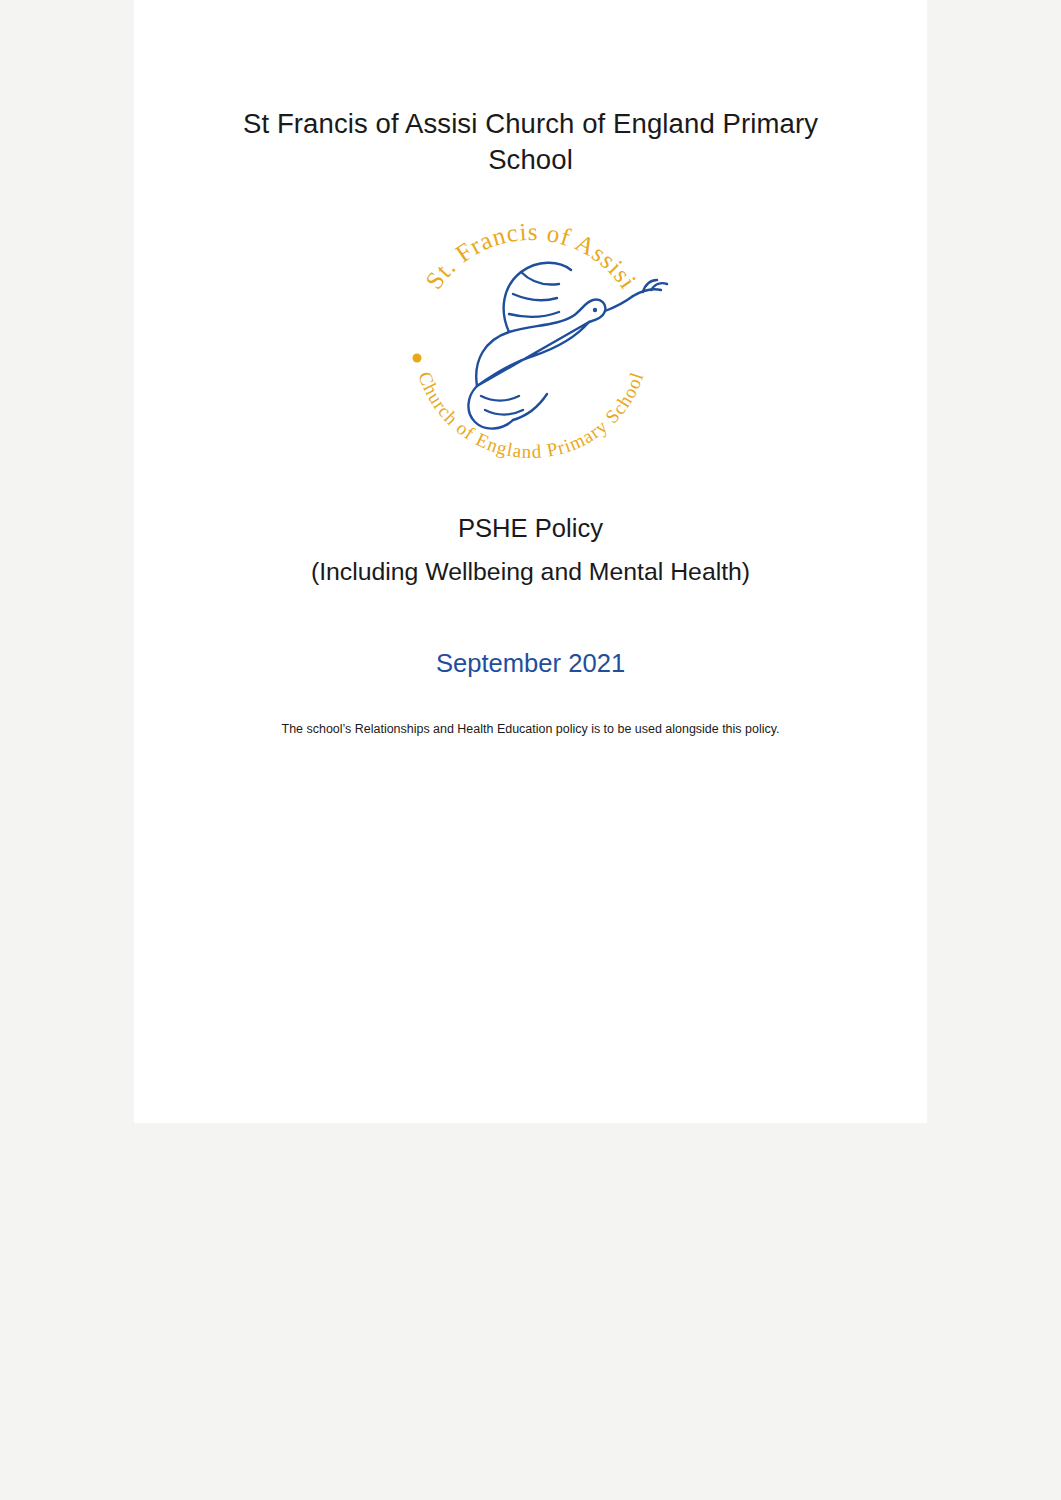St Francis of Assisi Church of England Primary School
St. Francis of Assisi Church of England Primary School
PSHE Policy
(Including Wellbeing and Mental Health)
September 2021
The school’s Relationships and Health Education policy is to be used alongside this policy.